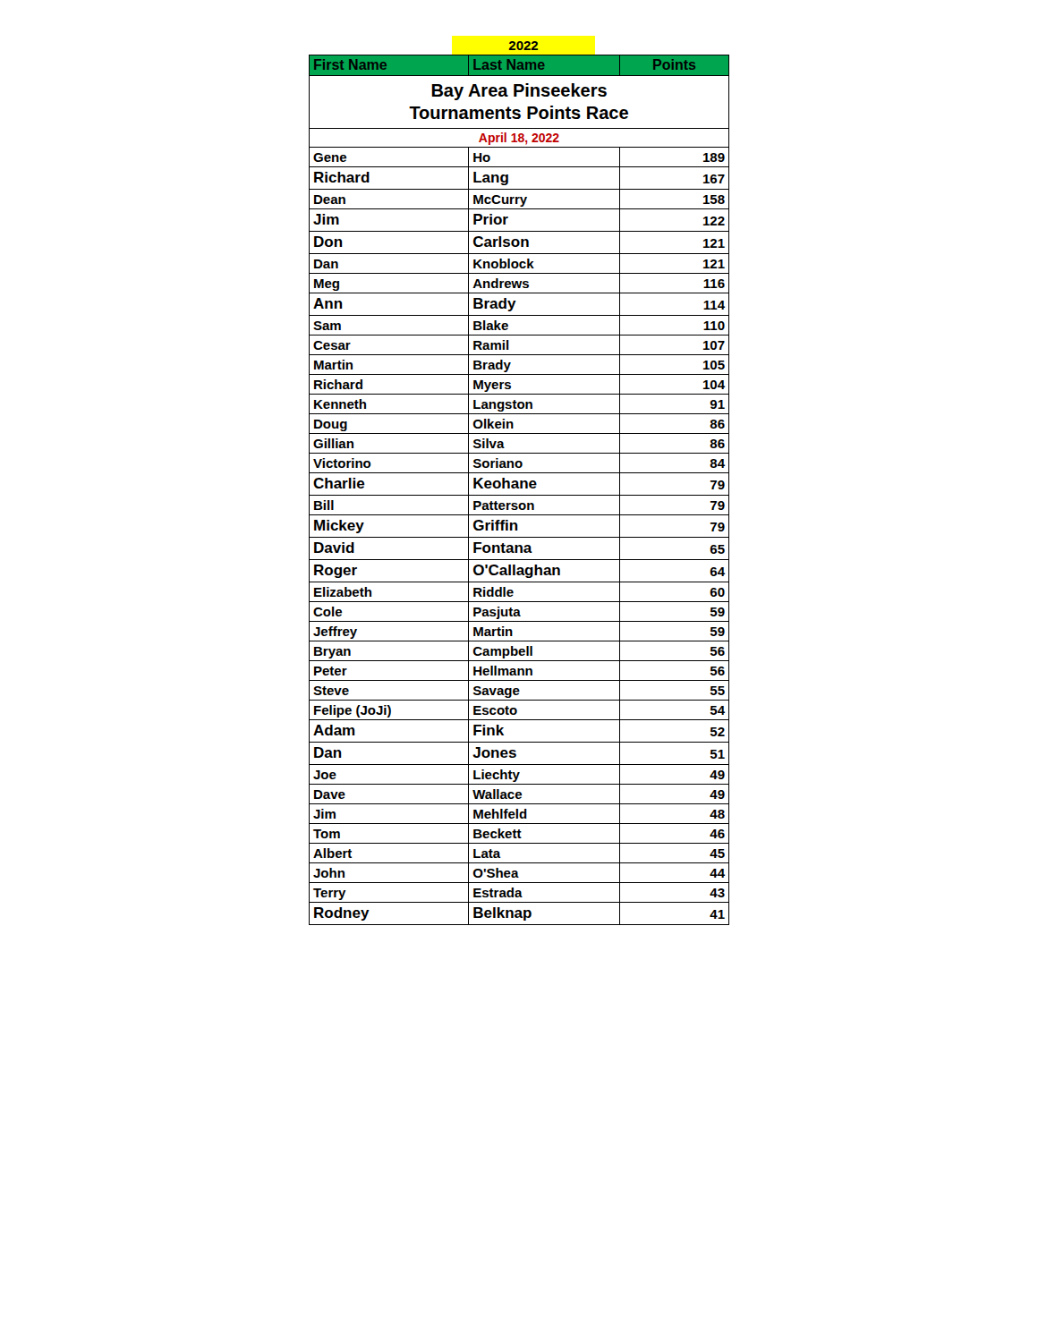2022
| Bay Area Pinseekers Tournaments Points Race |
| April 18, 2022 |
| First Name | Last Name | Points |
| Gene | Ho | 189 |
| Richard | Lang | 167 |
| Dean | McCurry | 158 |
| Jim | Prior | 122 |
| Don | Carlson | 121 |
| Dan | Knoblock | 121 |
| Meg | Andrews | 116 |
| Ann | Brady | 114 |
| Sam | Blake | 110 |
| Cesar | Ramil | 107 |
| Martin | Brady | 105 |
| Richard | Myers | 104 |
| Kenneth | Langston | 91 |
| Doug | Olkein | 86 |
| Gillian | Silva | 86 |
| Victorino | Soriano | 84 |
| Charlie | Keohane | 79 |
| Bill | Patterson | 79 |
| Mickey | Griffin | 79 |
| David | Fontana | 65 |
| Roger | O'Callaghan | 64 |
| Elizabeth | Riddle | 60 |
| Cole | Pasjuta | 59 |
| Jeffrey | Martin | 59 |
| Bryan | Campbell | 56 |
| Peter | Hellmann | 56 |
| Steve | Savage | 55 |
| Felipe (JoJi) | Escoto | 54 |
| Adam | Fink | 52 |
| Dan | Jones | 51 |
| Joe | Liechty | 49 |
| Dave | Wallace | 49 |
| Jim | Mehlfeld | 48 |
| Tom | Beckett | 46 |
| Albert | Lata | 45 |
| John | O'Shea | 44 |
| Terry | Estrada | 43 |
| Rodney | Belknap | 41 |